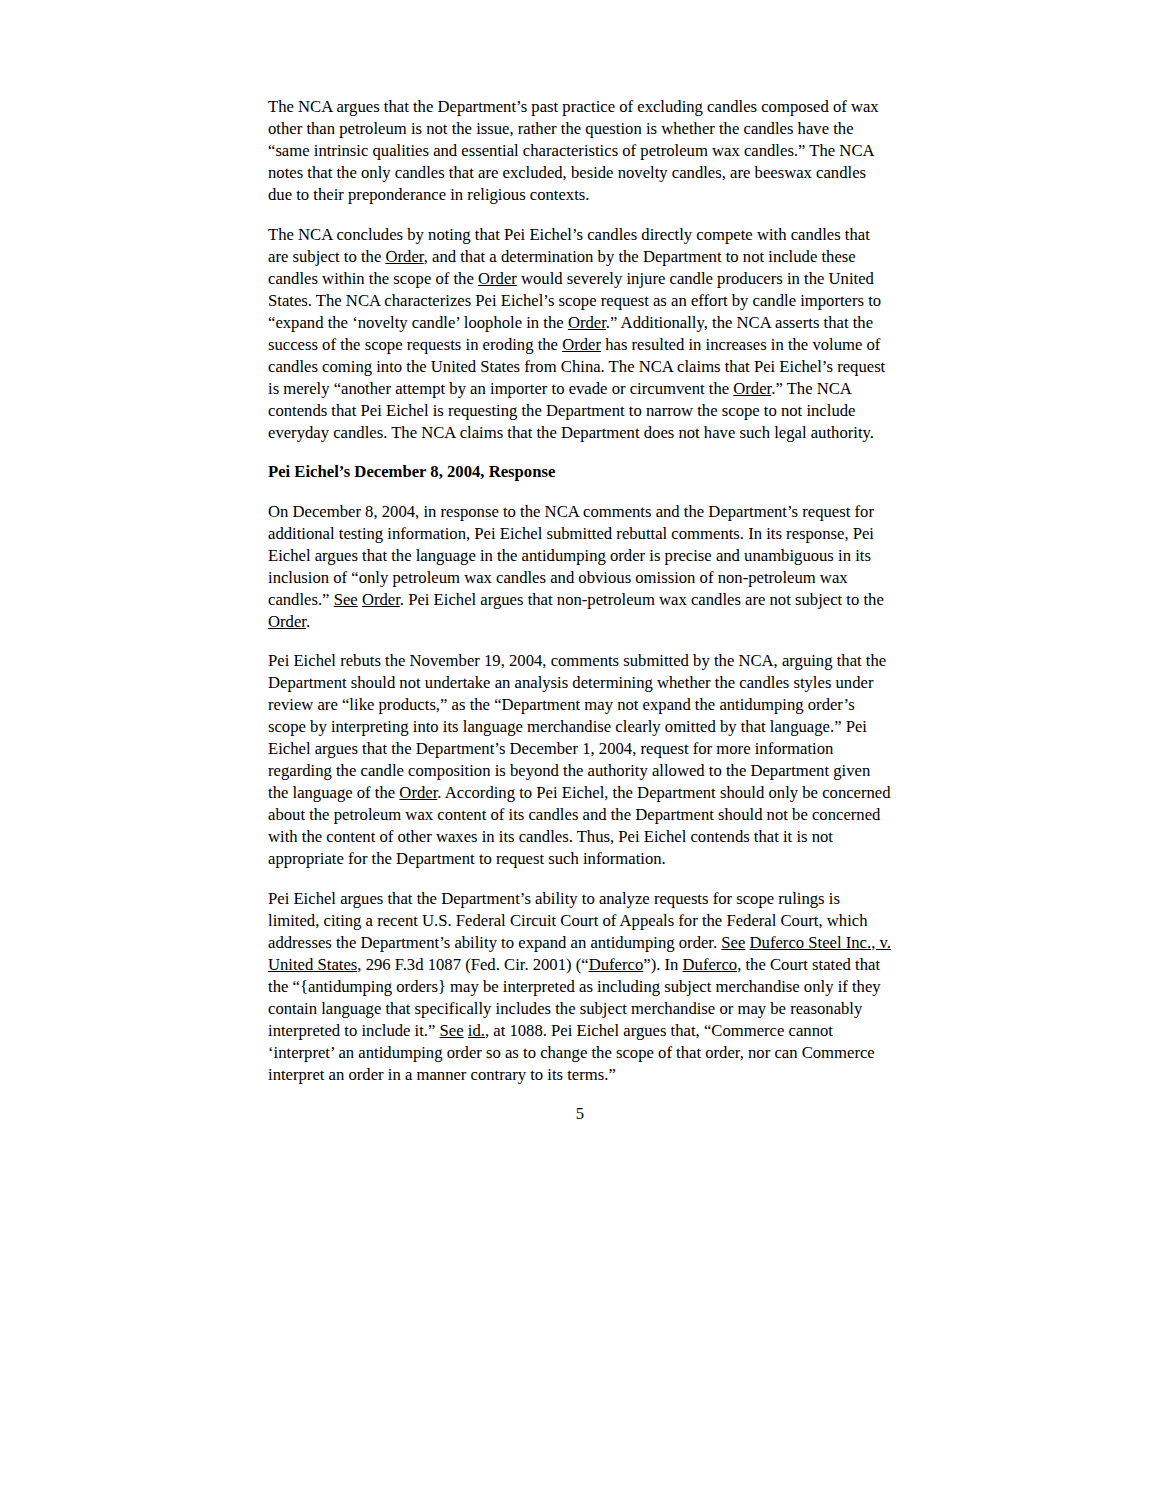The NCA argues that the Department’s past practice of excluding candles composed of wax other than petroleum is not the issue, rather the question is whether the candles have the “same intrinsic qualities and essential characteristics of petroleum wax candles.” The NCA notes that the only candles that are excluded, beside novelty candles, are beeswax candles due to their preponderance in religious contexts.
The NCA concludes by noting that Pei Eichel’s candles directly compete with candles that are subject to the Order, and that a determination by the Department to not include these candles within the scope of the Order would severely injure candle producers in the United States. The NCA characterizes Pei Eichel’s scope request as an effort by candle importers to “expand the ‘novelty candle’ loophole in the Order.” Additionally, the NCA asserts that the success of the scope requests in eroding the Order has resulted in increases in the volume of candles coming into the United States from China. The NCA claims that Pei Eichel’s request is merely “another attempt by an importer to evade or circumvent the Order.” The NCA contends that Pei Eichel is requesting the Department to narrow the scope to not include everyday candles. The NCA claims that the Department does not have such legal authority.
Pei Eichel’s December 8, 2004, Response
On December 8, 2004, in response to the NCA comments and the Department’s request for additional testing information, Pei Eichel submitted rebuttal comments. In its response, Pei Eichel argues that the language in the antidumping order is precise and unambiguous in its inclusion of “only petroleum wax candles and obvious omission of non-petroleum wax candles.” See Order. Pei Eichel argues that non-petroleum wax candles are not subject to the Order.
Pei Eichel rebuts the November 19, 2004, comments submitted by the NCA, arguing that the Department should not undertake an analysis determining whether the candles styles under review are “like products,” as the “Department may not expand the antidumping order’s scope by interpreting into its language merchandise clearly omitted by that language.” Pei Eichel argues that the Department’s December 1, 2004, request for more information regarding the candle composition is beyond the authority allowed to the Department given the language of the Order. According to Pei Eichel, the Department should only be concerned about the petroleum wax content of its candles and the Department should not be concerned with the content of other waxes in its candles. Thus, Pei Eichel contends that it is not appropriate for the Department to request such information.
Pei Eichel argues that the Department’s ability to analyze requests for scope rulings is limited, citing a recent U.S. Federal Circuit Court of Appeals for the Federal Court, which addresses the Department’s ability to expand an antidumping order. See Duferco Steel Inc., v. United States, 296 F.3d 1087 (Fed. Cir. 2001) (“Duferco”). In Duferco, the Court stated that the “{antidumping orders} may be interpreted as including subject merchandise only if they contain language that specifically includes the subject merchandise or may be reasonably interpreted to include it.” See id., at 1088. Pei Eichel argues that, “Commerce cannot ‘interpret’ an antidumping order so as to change the scope of that order, nor can Commerce interpret an order in a manner contrary to its terms.”
5